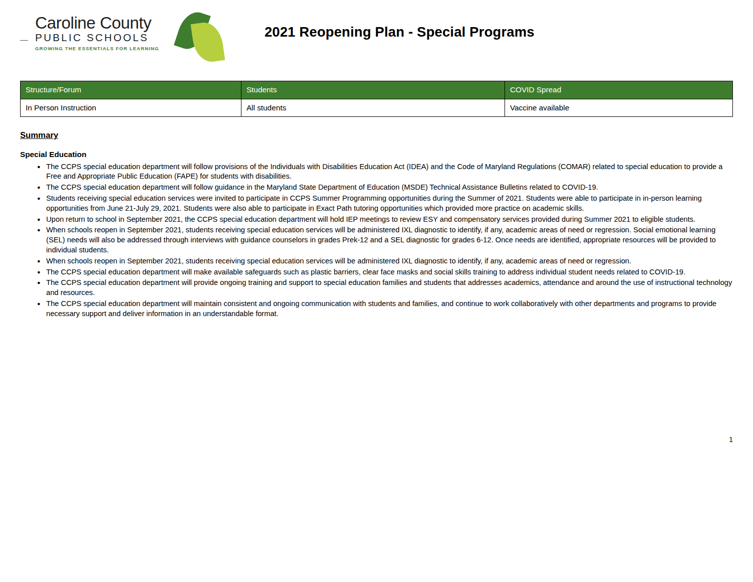Caroline County
PUBLIC SCHOOLS
GROWING THE ESSENTIALS FOR LEARNING
2021 Reopening Plan - Special Programs
| Structure/Forum | Students | COVID Spread |
| --- | --- | --- |
| In Person Instruction | All students | Vaccine available |
Summary
Special Education
The CCPS special education department will follow provisions of the Individuals with Disabilities Education Act (IDEA) and the Code of Maryland Regulations (COMAR) related to special education to provide a Free and Appropriate Public Education (FAPE) for students with disabilities.
The CCPS special education department will follow guidance in the Maryland State Department of Education (MSDE) Technical Assistance Bulletins related to COVID-19.
Students receiving special education services were invited to participate in CCPS Summer Programming opportunities during the Summer of 2021. Students were able to participate in in-person learning opportunities from June 21-July 29, 2021. Students were also able to participate in Exact Path tutoring opportunities which provided more practice on academic skills.
Upon return to school in September 2021, the CCPS special education department will hold IEP meetings to review ESY and compensatory services provided during Summer 2021 to eligible students.
When schools reopen in September 2021, students receiving special education services will be administered IXL diagnostic to identify, if any, academic areas of need or regression. Social emotional learning (SEL) needs will also be addressed through interviews with guidance counselors in grades Prek-12 and a SEL diagnostic for grades 6-12. Once needs are identified, appropriate resources will be provided to individual students.
When schools reopen in September 2021, students receiving special education services will be administered IXL diagnostic to identify, if any, academic areas of need or regression.
The CCPS special education department will make available safeguards such as plastic barriers, clear face masks and social skills training to address individual student needs related to COVID-19.
The CCPS special education department will provide ongoing training and support to special education families and students that addresses academics, attendance and around the use of instructional technology and resources.
The CCPS special education department will maintain consistent and ongoing communication with students and families, and continue to work collaboratively with other departments and programs to provide necessary support and deliver information in an understandable format.
1